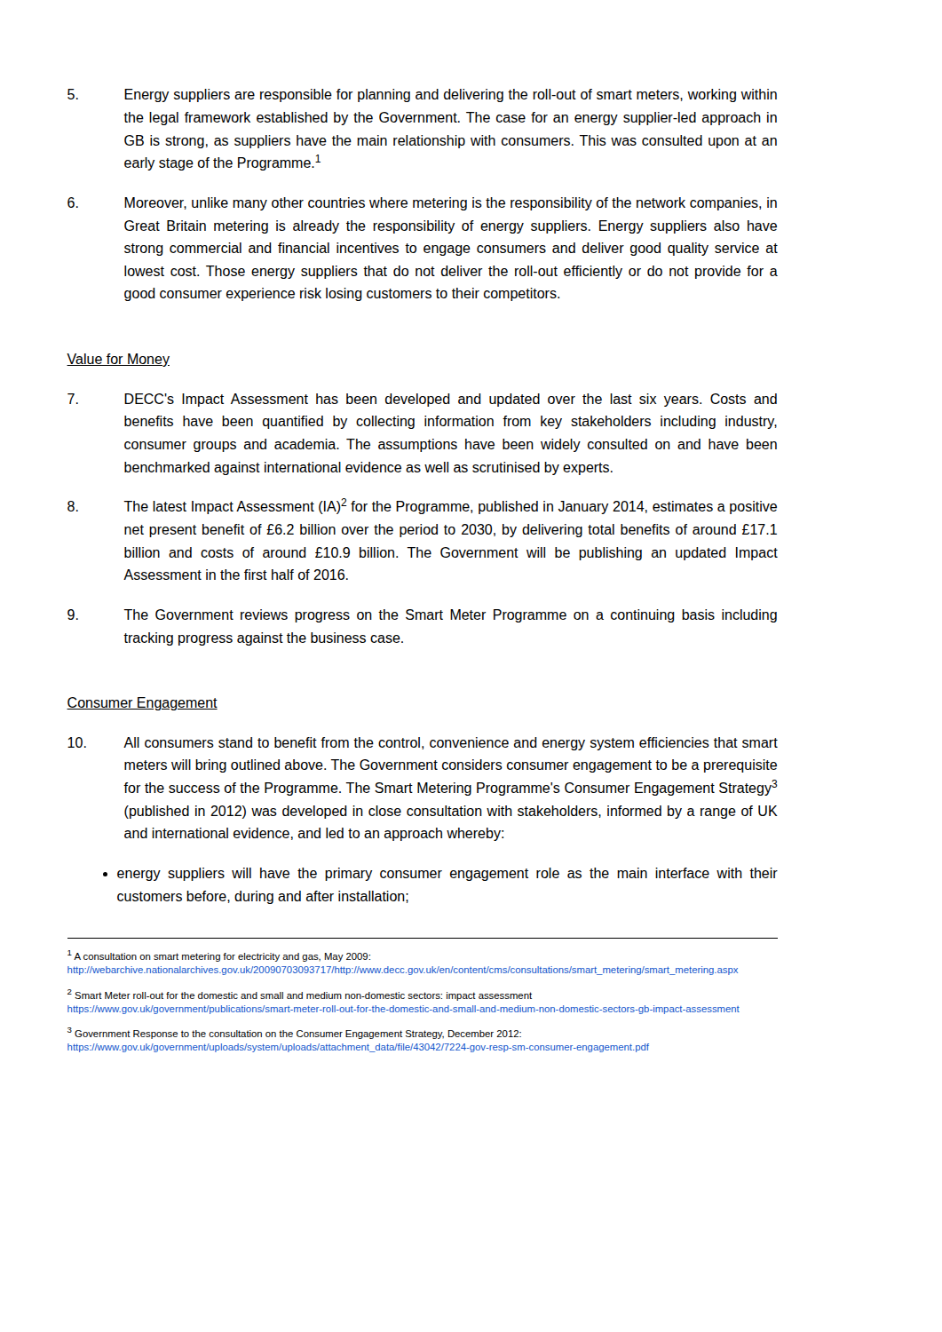5.
Energy suppliers are responsible for planning and delivering the roll-out of smart meters, working within the legal framework established by the Government. The case for an energy supplier-led approach in GB is strong, as suppliers have the main relationship with consumers. This was consulted upon at an early stage of the Programme.1
6.
Moreover, unlike many other countries where metering is the responsibility of the network companies, in Great Britain metering is already the responsibility of energy suppliers. Energy suppliers also have strong commercial and financial incentives to engage consumers and deliver good quality service at lowest cost. Those energy suppliers that do not deliver the roll-out efficiently or do not provide for a good consumer experience risk losing customers to their competitors.
Value for Money
7.
DECC's Impact Assessment has been developed and updated over the last six years. Costs and benefits have been quantified by collecting information from key stakeholders including industry, consumer groups and academia. The assumptions have been widely consulted on and have been benchmarked against international evidence as well as scrutinised by experts.
8.
The latest Impact Assessment (IA)2 for the Programme, published in January 2014, estimates a positive net present benefit of £6.2 billion over the period to 2030, by delivering total benefits of around £17.1 billion and costs of around £10.9 billion. The Government will be publishing an updated Impact Assessment in the first half of 2016.
9.
The Government reviews progress on the Smart Meter Programme on a continuing basis including tracking progress against the business case.
Consumer Engagement
10.
All consumers stand to benefit from the control, convenience and energy system efficiencies that smart meters will bring outlined above. The Government considers consumer engagement to be a prerequisite for the success of the Programme. The Smart Metering Programme's Consumer Engagement Strategy3 (published in 2012) was developed in close consultation with stakeholders, informed by a range of UK and international evidence, and led to an approach whereby:
energy suppliers will have the primary consumer engagement role as the main interface with their customers before, during and after installation;
1 A consultation on smart metering for electricity and gas, May 2009:
http://webarchive.nationalarchives.gov.uk/20090703093717/http://www.decc.gov.uk/en/content/cms/consultations/smart_metering/smart_metering.aspx
2 Smart Meter roll-out for the domestic and small and medium non-domestic sectors: impact assessment
https://www.gov.uk/government/publications/smart-meter-roll-out-for-the-domestic-and-small-and-medium-non-domestic-sectors-gb-impact-assessment
3 Government Response to the consultation on the Consumer Engagement Strategy, December 2012:
https://www.gov.uk/government/uploads/system/uploads/attachment_data/file/43042/7224-gov-resp-sm-consumer-engagement.pdf